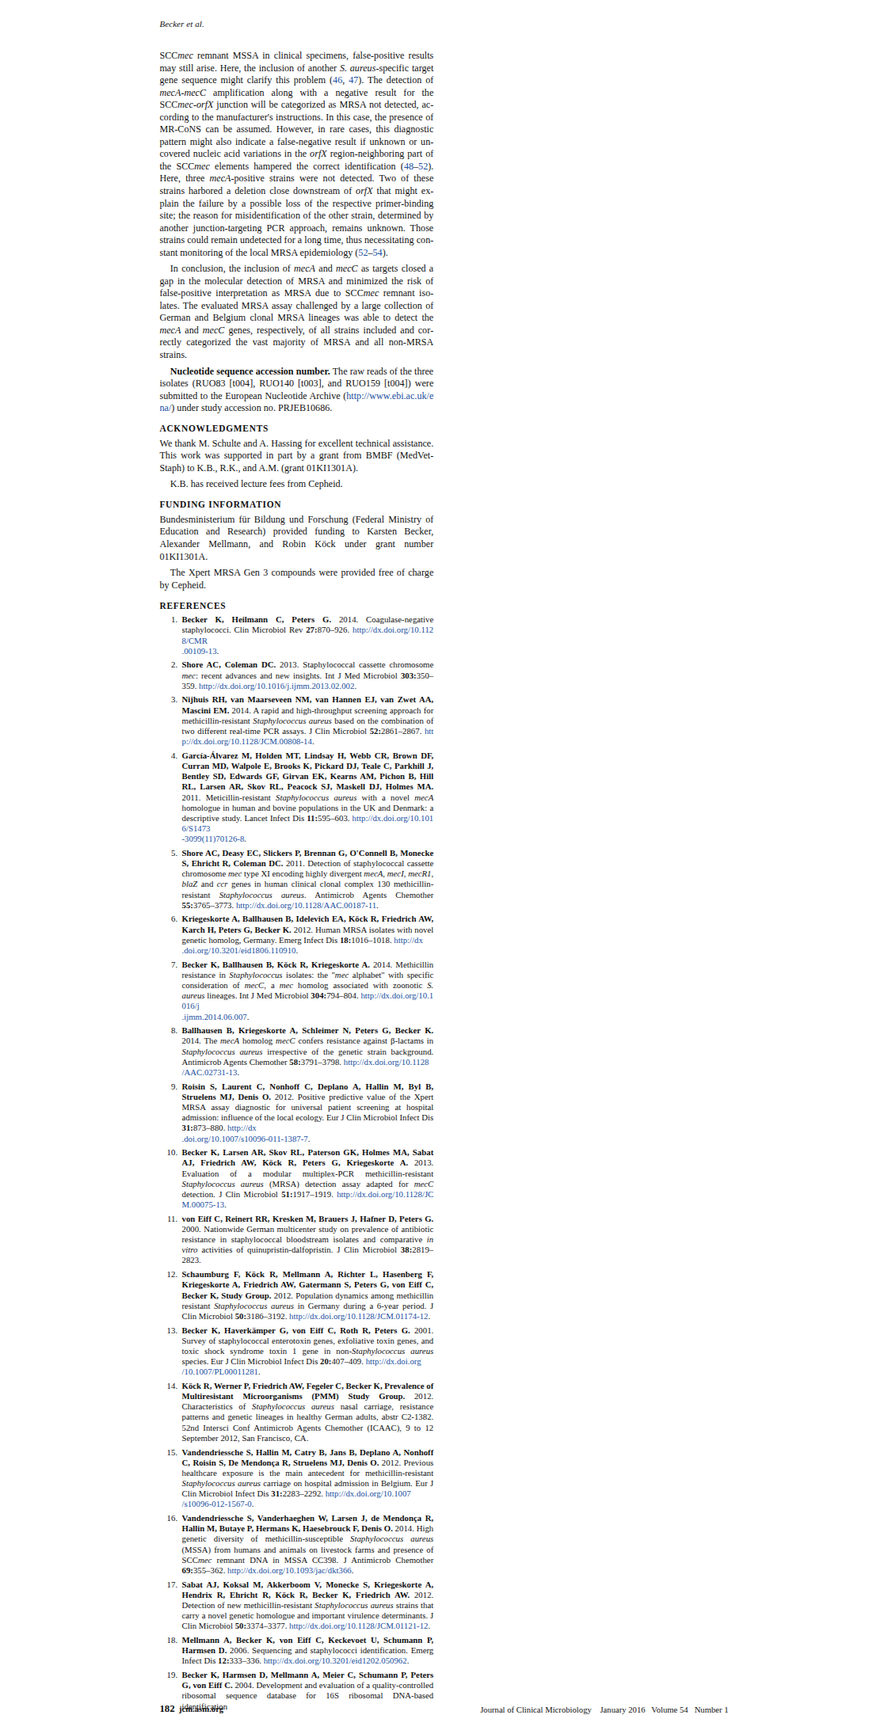Becker et al.
SCCmec remnant MSSA in clinical specimens, false-positive results may still arise. Here, the inclusion of another S. aureus-specific target gene sequence might clarify this problem (46, 47). The detection of mecA-mecC amplification along with a negative result for the SCCmec-orfX junction will be categorized as MRSA not detected, according to the manufacturer's instructions. In this case, the presence of MR-CoNS can be assumed. However, in rare cases, this diagnostic pattern might also indicate a false-negative result if unknown or uncovered nucleic acid variations in the orfX region-neighboring part of the SCCmec elements hampered the correct identification (48–52). Here, three mecA-positive strains were not detected. Two of these strains harbored a deletion close downstream of orfX that might explain the failure by a possible loss of the respective primer-binding site; the reason for misidentification of the other strain, determined by another junction-targeting PCR approach, remains unknown. Those strains could remain undetected for a long time, thus necessitating constant monitoring of the local MRSA epidemiology (52–54).
In conclusion, the inclusion of mecA and mecC as targets closed a gap in the molecular detection of MRSA and minimized the risk of false-positive interpretation as MRSA due to SCCmec remnant isolates. The evaluated MRSA assay challenged by a large collection of German and Belgium clonal MRSA lineages was able to detect the mecA and mecC genes, respectively, of all strains included and correctly categorized the vast majority of MRSA and all non-MRSA strains.
Nucleotide sequence accession number. The raw reads of the three isolates (RUO83 [t004], RUO140 [t003], and RUO159 [t004]) were submitted to the European Nucleotide Archive (http://www.ebi.ac.uk/ena/) under study accession no. PRJEB10686.
Acknowledgments
We thank M. Schulte and A. Hassing for excellent technical assistance. This work was supported in part by a grant from BMBF (MedVet-Staph) to K.B., R.K., and A.M. (grant 01KI1301A).
K.B. has received lecture fees from Cepheid.
Funding information
Bundesministerium für Bildung und Forschung (Federal Ministry of Education and Research) provided funding to Karsten Becker, Alexander Mellmann, and Robin Köck under grant number 01KI1301A.
The Xpert MRSA Gen 3 compounds were provided free of charge by Cepheid.
References
Becker K, Heilmann C, Peters G. 2014. Coagulase-negative staphylococci. Clin Microbiol Rev 27: 870–926. http://dx.doi.org/10.1128/CMR
.00109-13.
Shore AC, Coleman DC. 2013. Staphylococcal cassette chromosome mec: recent advances and new insights. Int J Med Microbiol 303: 350–359. http://dx.doi.org/10.1016/j.ijmm.2013.02.002.
Nijhuis RH, van Maarseveen NM, van Hannen EJ, van Zwet AA, Mascini EM. 2014. A rapid and high-throughput screening approach for methicillin-resistant Staphylococcus aureus based on the combination of two different real-time PCR assays. J Clin Microbiol 52: 2861–2867. http://dx.doi.org/10.1128/JCM.00808-14.
García-Álvarez M, Holden MT, Lindsay H, Webb CR, Brown DF, Curran MD, Walpole E, Brooks K, Pickard DJ, Teale C, Parkhill J, Bentley SD, Edwards GF, Girvan EK, Kearns AM, Pichon B, Hill RL, Larsen AR, Skov RL, Peacock SJ, Maskell DJ, Holmes MA. 2011. Meticillin-resistant Staphylococcus aureus with a novel mecA homologue in human and bovine populations in the UK and Denmark: a descriptive study. Lancet Infect Dis 11: 595–603. http://dx.doi.org/10.1016/S1473
-3099(11)70126-8.
Shore AC, Deasy EC, Slickers P, Brennan G, O'Connell B, Monecke S, Ehricht R, Coleman DC. 2011. Detection of staphylococcal cassette chromosome mec type XI encoding highly divergent mecA, mecI, mecR1, blaZ and ccr genes in human clinical clonal complex 130 methicillin-resistant Staphylococcus aureus. Antimicrob Agents Chemother 55: 3765–3773. http://dx.doi.org/10.1128/AAC.00187-11.
Kriegeskorte A, Ballhausen B, Idelevich EA, Köck R, Friedrich AW, Karch H, Peters G, Becker K. 2012. Human MRSA isolates with novel genetic homolog, Germany. Emerg Infect Dis 18: 1016–1018. http://dx
.doi.org/10.3201/eid1806.110910.
Becker K, Ballhausen B, Köck R, Kriegeskorte A. 2014. Methicillin resistance in Staphylococcus isolates: the "mec alphabet" with specific consideration of mecC, a mec homolog associated with zoonotic S. aureus lineages. Int J Med Microbiol 304: 794–804. http://dx.doi.org/10.1016/j
.ijmm.2014.06.007.
Ballhausen B, Kriegeskorte A, Schleimer N, Peters G, Becker K. 2014. The mecA homolog mecC confers resistance against β-lactams in Staphylococcus aureus irrespective of the genetic strain background. Antimicrob Agents Chemother 58: 3791–3798. http://dx.doi.org/10.1128
/AAC.02731-13.
Roisin S, Laurent C, Nonhoff C, Deplano A, Hallin M, Byl B, Struelens MJ, Denis O. 2012. Positive predictive value of the Xpert MRSA assay diagnostic for universal patient screening at hospital admission: influence of the local ecology. Eur J Clin Microbiol Infect Dis 31: 873–880. http://dx
.doi.org/10.1007/s10096-011-1387-7.
Becker K, Larsen AR, Skov RL, Paterson GK, Holmes MA, Sabat AJ, Friedrich AW, Köck R, Peters G, Kriegeskorte A. 2013. Evaluation of a modular multiplex-PCR methicillin-resistant Staphylococcus aureus (MRSA) detection assay adapted for mecC detection. J Clin Microbiol 51: 1917–1919. http://dx.doi.org/10.1128/JCM.00075-13.
von Eiff C, Reinert RR, Kresken M, Brauers J, Hafner D, Peters G. 2000. Nationwide German multicenter study on prevalence of antibiotic resistance in staphylococcal bloodstream isolates and comparative in vitro activities of quinupristin-dalfopristin. J Clin Microbiol 38: 2819–2823.
Schaumburg F, Köck R, Mellmann A, Richter L, Hasenberg F, Kriegeskorte A, Friedrich AW, Gatermann S, Peters G, von Eiff C, Becker K, Study Group. 2012. Population dynamics among methicillin resistant Staphylococcus aureus in Germany during a 6-year period. J Clin Microbiol 50: 3186–3192. http://dx.doi.org/10.1128/JCM.01174-12.
Becker K, Haverkämper G, von Eiff C, Roth R, Peters G. 2001. Survey of staphylococcal enterotoxin genes, exfoliative toxin genes, and toxic shock syndrome toxin 1 gene in non-Staphylococcus aureus species. Eur J Clin Microbiol Infect Dis 20: 407–409. http://dx.doi.org
/10.1007/PL00011281.
Köck R, Werner P, Friedrich AW, Fegeler C, Becker K, Prevalence of Multiresistant Microorganisms (PMM) Study Group. 2012. Characteristics of Staphylococcus aureus nasal carriage, resistance patterns and genetic lineages in healthy German adults, abstr C2-1382. 52nd Intersci Conf Antimicrob Agents Chemother (ICAAC), 9 to 12 September 2012, San Francisco, CA.
Vandendriessche S, Hallin M, Catry B, Jans B, Deplano A, Nonhoff C, Roisin S, De Mendonça R, Struelens MJ, Denis O. 2012. Previous healthcare exposure is the main antecedent for methicillin-resistant Staphylococcus aureus carriage on hospital admission in Belgium. Eur J Clin Microbiol Infect Dis 31: 2283–2292. http://dx.doi.org/10.1007
/s10096-012-1567-0.
Vandendriessche S, Vanderhaeghen W, Larsen J, de Mendonça R, Hallin M, Butaye P, Hermans K, Haesebrouck F, Denis O. 2014. High genetic diversity of methicillin-susceptible Staphylococcus aureus (MSSA) from humans and animals on livestock farms and presence of SCCmec remnant DNA in MSSA CC398. J Antimicrob Chemother 69: 355–362. http://dx.doi.org/10.1093/jac/dkt366.
Sabat AJ, Koksal M, Akkerboom V, Monecke S, Kriegeskorte A, Hendrix R, Ehricht R, Köck R, Becker K, Friedrich AW. 2012. Detection of new methicillin-resistant Staphylococcus aureus strains that carry a novel genetic homologue and important virulence determinants. J Clin Microbiol 50: 3374–3377. http://dx.doi.org/10.1128/JCM.01121-12.
Mellmann A, Becker K, von Eiff C, Keckevoet U, Schumann P, Harmsen D. 2006. Sequencing and staphylococci identification. Emerg Infect Dis 12: 333–336. http://dx.doi.org/10.3201/eid1202.050962.
Becker K, Harmsen D, Mellmann A, Meier C, Schumann P, Peters G, von Eiff C. 2004. Development and evaluation of a quality-controlled ribosomal sequence database for 16S ribosomal DNA-based identification
182 jcm.asm.org
Journal of Clinical Microbiology January 2016 Volume 54 Number 1